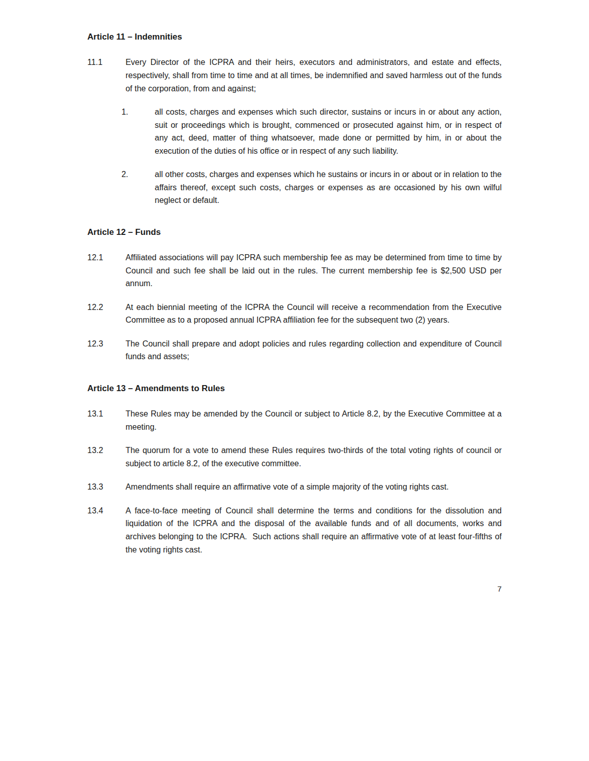Article 11 – Indemnities
11.1
Every Director of the ICPRA and their heirs, executors and administrators, and estate and effects, respectively, shall from time to time and at all times, be indemnified and saved harmless out of the funds of the corporation, from and against;
1.
all costs, charges and expenses which such director, sustains or incurs in or about any action, suit or proceedings which is brought, commenced or prosecuted against him, or in respect of any act, deed, matter of thing whatsoever, made done or permitted by him, in or about the execution of the duties of his office or in respect of any such liability.
2.
all other costs, charges and expenses which he sustains or incurs in or about or in relation to the affairs thereof, except such costs, charges or expenses as are occasioned by his own wilful neglect or default.
Article 12 – Funds
12.1
Affiliated associations will pay ICPRA such membership fee as may be determined from time to time by Council and such fee shall be laid out in the rules. The current membership fee is $2,500 USD per annum.
12.2
At each biennial meeting of the ICPRA the Council will receive a recommendation from the Executive Committee as to a proposed annual ICPRA affiliation fee for the subsequent two (2) years.
12.3
The Council shall prepare and adopt policies and rules regarding collection and expenditure of Council funds and assets;
Article 13 – Amendments to Rules
13.1
These Rules may be amended by the Council or subject to Article 8.2, by the Executive Committee at a meeting.
13.2
The quorum for a vote to amend these Rules requires two-thirds of the total voting rights of council or subject to article 8.2, of the executive committee.
13.3
Amendments shall require an affirmative vote of a simple majority of the voting rights cast.
13.4
A face-to-face meeting of Council shall determine the terms and conditions for the dissolution and liquidation of the ICPRA and the disposal of the available funds and of all documents, works and archives belonging to the ICPRA. Such actions shall require an affirmative vote of at least four-fifths of the voting rights cast.
7